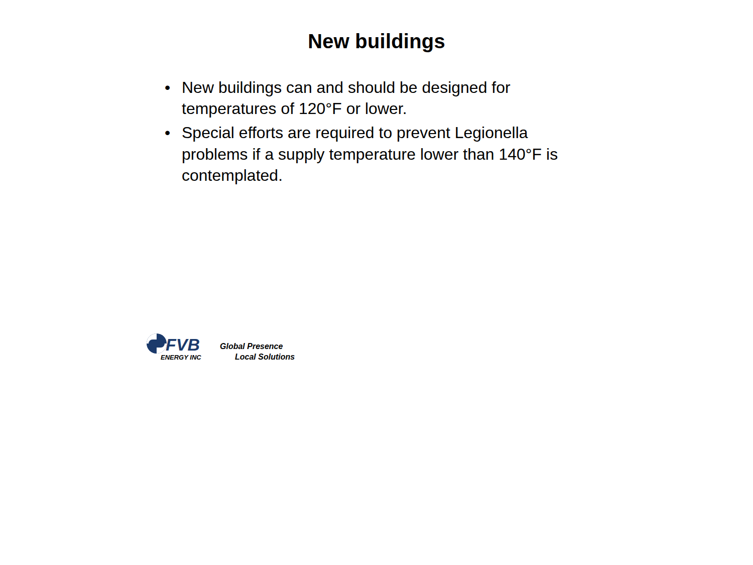New buildings
New buildings can and should be designed for temperatures of 120°F or lower.
Special efforts are required to prevent Legionella problems if a supply temperature lower than 140°F is contemplated.
FVB ENERGY INC
Global Presence Local Solutions